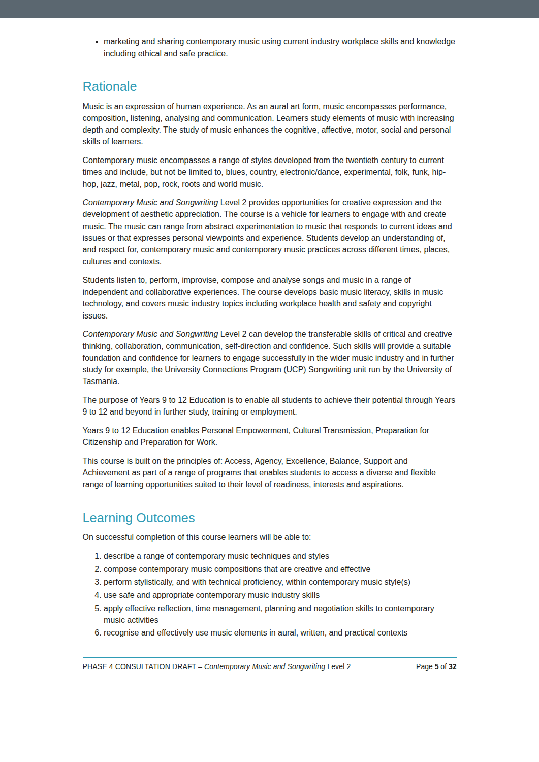marketing and sharing contemporary music using current industry workplace skills and knowledge including ethical and safe practice.
Rationale
Music is an expression of human experience. As an aural art form, music encompasses performance, composition, listening, analysing and communication. Learners study elements of music with increasing depth and complexity. The study of music enhances the cognitive, affective, motor, social and personal skills of learners.
Contemporary music encompasses a range of styles developed from the twentieth century to current times and include, but not be limited to, blues, country, electronic/dance, experimental, folk, funk, hip-hop, jazz, metal, pop, rock, roots and world music.
Contemporary Music and Songwriting Level 2 provides opportunities for creative expression and the development of aesthetic appreciation. The course is a vehicle for learners to engage with and create music. The music can range from abstract experimentation to music that responds to current ideas and issues or that expresses personal viewpoints and experience. Students develop an understanding of, and respect for, contemporary music and contemporary music practices across different times, places, cultures and contexts.
Students listen to, perform, improvise, compose and analyse songs and music in a range of independent and collaborative experiences. The course develops basic music literacy, skills in music technology, and covers music industry topics including workplace health and safety and copyright issues.
Contemporary Music and Songwriting Level 2 can develop the transferable skills of critical and creative thinking, collaboration, communication, self-direction and confidence. Such skills will provide a suitable foundation and confidence for learners to engage successfully in the wider music industry and in further study for example, the University Connections Program (UCP) Songwriting unit run by the University of Tasmania.
The purpose of Years 9 to 12 Education is to enable all students to achieve their potential through Years 9 to 12 and beyond in further study, training or employment.
Years 9 to 12 Education enables Personal Empowerment, Cultural Transmission, Preparation for Citizenship and Preparation for Work.
This course is built on the principles of: Access, Agency, Excellence, Balance, Support and Achievement as part of a range of programs that enables students to access a diverse and flexible range of learning opportunities suited to their level of readiness, interests and aspirations.
Learning Outcomes
On successful completion of this course learners will be able to:
describe a range of contemporary music techniques and styles
compose contemporary music compositions that are creative and effective
perform stylistically, and with technical proficiency, within contemporary music style(s)
use safe and appropriate contemporary music industry skills
apply effective reflection, time management, planning and negotiation skills to contemporary music activities
recognise and effectively use music elements in aural, written, and practical contexts
PHASE 4 CONSULTATION DRAFT – Contemporary Music and Songwriting Level 2
Page 5 of 32